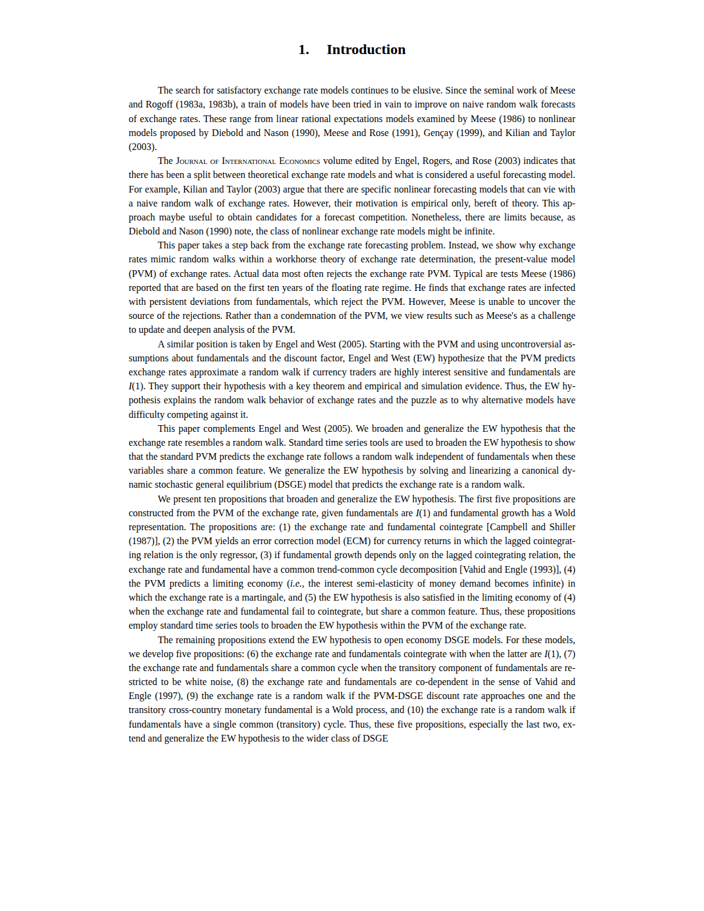1. Introduction
The search for satisfactory exchange rate models continues to be elusive. Since the seminal work of Meese and Rogoff (1983a, 1983b), a train of models have been tried in vain to improve on naive random walk forecasts of exchange rates. These range from linear rational expectations models examined by Meese (1986) to nonlinear models proposed by Diebold and Nason (1990), Meese and Rose (1991), Gençay (1999), and Kilian and Taylor (2003).
The Journal of International Economics volume edited by Engel, Rogers, and Rose (2003) indicates that there has been a split between theoretical exchange rate models and what is considered a useful forecasting model. For example, Kilian and Taylor (2003) argue that there are specific nonlinear forecasting models that can vie with a naive random walk of exchange rates. However, their motivation is empirical only, bereft of theory. This approach maybe useful to obtain candidates for a forecast competition. Nonetheless, there are limits because, as Diebold and Nason (1990) note, the class of nonlinear exchange rate models might be infinite.
This paper takes a step back from the exchange rate forecasting problem. Instead, we show why exchange rates mimic random walks within a workhorse theory of exchange rate determination, the present-value model (PVM) of exchange rates. Actual data most often rejects the exchange rate PVM. Typical are tests Meese (1986) reported that are based on the first ten years of the floating rate regime. He finds that exchange rates are infected with persistent deviations from fundamentals, which reject the PVM. However, Meese is unable to uncover the source of the rejections. Rather than a condemnation of the PVM, we view results such as Meese's as a challenge to update and deepen analysis of the PVM.
A similar position is taken by Engel and West (2005). Starting with the PVM and using uncontroversial assumptions about fundamentals and the discount factor, Engel and West (EW) hypothesize that the PVM predicts exchange rates approximate a random walk if currency traders are highly interest sensitive and fundamentals are I(1). They support their hypothesis with a key theorem and empirical and simulation evidence. Thus, the EW hypothesis explains the random walk behavior of exchange rates and the puzzle as to why alternative models have difficulty competing against it.
This paper complements Engel and West (2005). We broaden and generalize the EW hypothesis that the exchange rate resembles a random walk. Standard time series tools are used to broaden the EW hypothesis to show that the standard PVM predicts the exchange rate follows a random walk independent of fundamentals when these variables share a common feature. We generalize the EW hypothesis by solving and linearizing a canonical dynamic stochastic general equilibrium (DSGE) model that predicts the exchange rate is a random walk.
We present ten propositions that broaden and generalize the EW hypothesis. The first five propositions are constructed from the PVM of the exchange rate, given fundamentals are I(1) and fundamental growth has a Wold representation. The propositions are: (1) the exchange rate and fundamental cointegrate [Campbell and Shiller (1987)], (2) the PVM yields an error correction model (ECM) for currency returns in which the lagged cointegrating relation is the only regressor, (3) if fundamental growth depends only on the lagged cointegrating relation, the exchange rate and fundamental have a common trend-common cycle decomposition [Vahid and Engle (1993)], (4) the PVM predicts a limiting economy (i.e., the interest semi-elasticity of money demand becomes infinite) in which the exchange rate is a martingale, and (5) the EW hypothesis is also satisfied in the limiting economy of (4) when the exchange rate and fundamental fail to cointegrate, but share a common feature. Thus, these propositions employ standard time series tools to broaden the EW hypothesis within the PVM of the exchange rate.
The remaining propositions extend the EW hypothesis to open economy DSGE models. For these models, we develop five propositions: (6) the exchange rate and fundamentals cointegrate with when the latter are I(1), (7) the exchange rate and fundamentals share a common cycle when the transitory component of fundamentals are restricted to be white noise, (8) the exchange rate and fundamentals are co-dependent in the sense of Vahid and Engle (1997), (9) the exchange rate is a random walk if the PVM-DSGE discount rate approaches one and the transitory cross-country monetary fundamental is a Wold process, and (10) the exchange rate is a random walk if fundamentals have a single common (transitory) cycle. Thus, these five propositions, especially the last two, extend and generalize the EW hypothesis to the wider class of DSGE